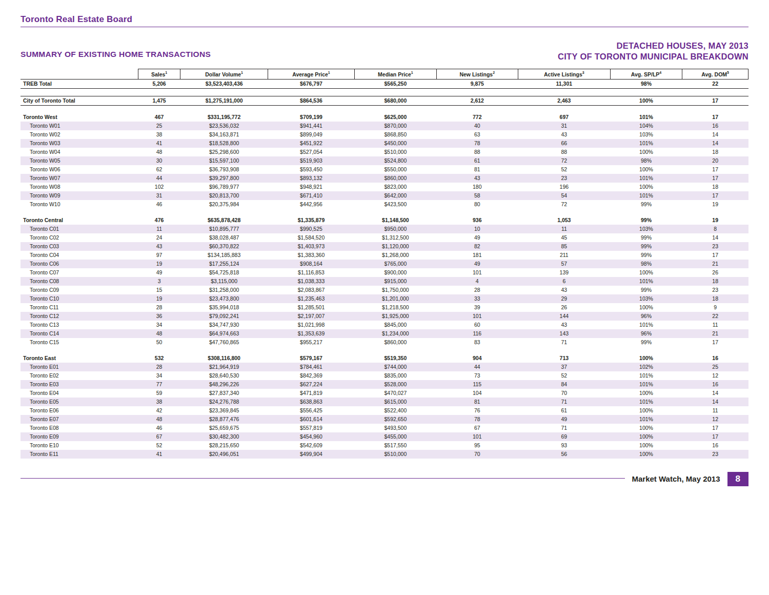Toronto Real Estate Board
SUMMARY OF EXISTING HOME TRANSACTIONS
DETACHED HOUSES, MAY 2013
CITY OF TORONTO MUNICIPAL BREAKDOWN
| | Sales 1 | Dollar Volume 1 | Average Price 1 | Median Price 1 | New Listings 2 | Active Listings 3 | Avg. SP/LP 4 | Avg. DOM 5 |
| --- | --- | --- | --- | --- | --- | --- | --- | --- |
| TREB Total | 5,206 | $3,523,403,436 | $676,797 | $565,250 | 9,875 | 11,301 | 98% | 22 |
| City of Toronto Total | 1,475 | $1,275,191,000 | $864,536 | $680,000 | 2,612 | 2,463 | 100% | 17 |
| Toronto West | 467 | $331,195,772 | $709,199 | $625,000 | 772 | 697 | 101% | 17 |
| Toronto W01 | 25 | $23,536,032 | $941,441 | $870,000 | 40 | 31 | 104% | 16 |
| Toronto W02 | 38 | $34,163,871 | $899,049 | $868,850 | 63 | 43 | 103% | 14 |
| Toronto W03 | 41 | $18,528,800 | $451,922 | $450,000 | 78 | 66 | 101% | 14 |
| Toronto W04 | 48 | $25,298,600 | $527,054 | $510,000 | 88 | 88 | 100% | 18 |
| Toronto W05 | 30 | $15,597,100 | $519,903 | $524,800 | 61 | 72 | 98% | 20 |
| Toronto W06 | 62 | $36,793,908 | $593,450 | $550,000 | 81 | 52 | 100% | 17 |
| Toronto W07 | 44 | $39,297,800 | $893,132 | $860,000 | 43 | 23 | 101% | 17 |
| Toronto W08 | 102 | $96,789,977 | $948,921 | $823,000 | 180 | 196 | 100% | 18 |
| Toronto W09 | 31 | $20,813,700 | $671,410 | $642,000 | 58 | 54 | 101% | 17 |
| Toronto W10 | 46 | $20,375,984 | $442,956 | $423,500 | 80 | 72 | 99% | 19 |
| Toronto Central | 476 | $635,878,428 | $1,335,879 | $1,148,500 | 936 | 1,053 | 99% | 19 |
| Toronto C01 | 11 | $10,895,777 | $990,525 | $950,000 | 10 | 11 | 103% | 8 |
| Toronto C02 | 24 | $38,028,487 | $1,584,520 | $1,312,500 | 49 | 45 | 99% | 14 |
| Toronto C03 | 43 | $60,370,822 | $1,403,973 | $1,120,000 | 82 | 85 | 99% | 23 |
| Toronto C04 | 97 | $134,185,883 | $1,383,360 | $1,268,000 | 181 | 211 | 99% | 17 |
| Toronto C06 | 19 | $17,255,124 | $908,164 | $765,000 | 49 | 57 | 98% | 21 |
| Toronto C07 | 49 | $54,725,818 | $1,116,853 | $900,000 | 101 | 139 | 100% | 26 |
| Toronto C08 | 3 | $3,115,000 | $1,038,333 | $915,000 | 4 | 6 | 101% | 18 |
| Toronto C09 | 15 | $31,258,000 | $2,083,867 | $1,750,000 | 28 | 43 | 99% | 23 |
| Toronto C10 | 19 | $23,473,800 | $1,235,463 | $1,201,000 | 33 | 29 | 103% | 18 |
| Toronto C11 | 28 | $35,994,018 | $1,285,501 | $1,218,500 | 39 | 26 | 100% | 9 |
| Toronto C12 | 36 | $79,092,241 | $2,197,007 | $1,925,000 | 101 | 144 | 96% | 22 |
| Toronto C13 | 34 | $34,747,930 | $1,021,998 | $845,000 | 60 | 43 | 101% | 11 |
| Toronto C14 | 48 | $64,974,663 | $1,353,639 | $1,234,000 | 116 | 143 | 96% | 21 |
| Toronto C15 | 50 | $47,760,865 | $955,217 | $860,000 | 83 | 71 | 99% | 17 |
| Toronto East | 532 | $308,116,800 | $579,167 | $519,350 | 904 | 713 | 100% | 16 |
| Toronto E01 | 28 | $21,964,919 | $784,461 | $744,000 | 44 | 37 | 102% | 25 |
| Toronto E02 | 34 | $28,640,530 | $842,369 | $835,000 | 73 | 52 | 101% | 12 |
| Toronto E03 | 77 | $48,296,226 | $627,224 | $528,000 | 115 | 84 | 101% | 16 |
| Toronto E04 | 59 | $27,837,340 | $471,819 | $470,027 | 104 | 70 | 100% | 14 |
| Toronto E05 | 38 | $24,276,788 | $638,863 | $615,000 | 81 | 71 | 101% | 14 |
| Toronto E06 | 42 | $23,369,845 | $556,425 | $522,400 | 76 | 61 | 100% | 11 |
| Toronto E07 | 48 | $28,877,476 | $601,614 | $592,650 | 78 | 49 | 101% | 12 |
| Toronto E08 | 46 | $25,659,675 | $557,819 | $493,500 | 67 | 71 | 100% | 17 |
| Toronto E09 | 67 | $30,482,300 | $454,960 | $455,000 | 101 | 69 | 100% | 17 |
| Toronto E10 | 52 | $28,215,650 | $542,609 | $517,550 | 95 | 93 | 100% | 16 |
| Toronto E11 | 41 | $20,496,051 | $499,904 | $510,000 | 70 | 56 | 100% | 23 |
Market Watch, May 2013
8